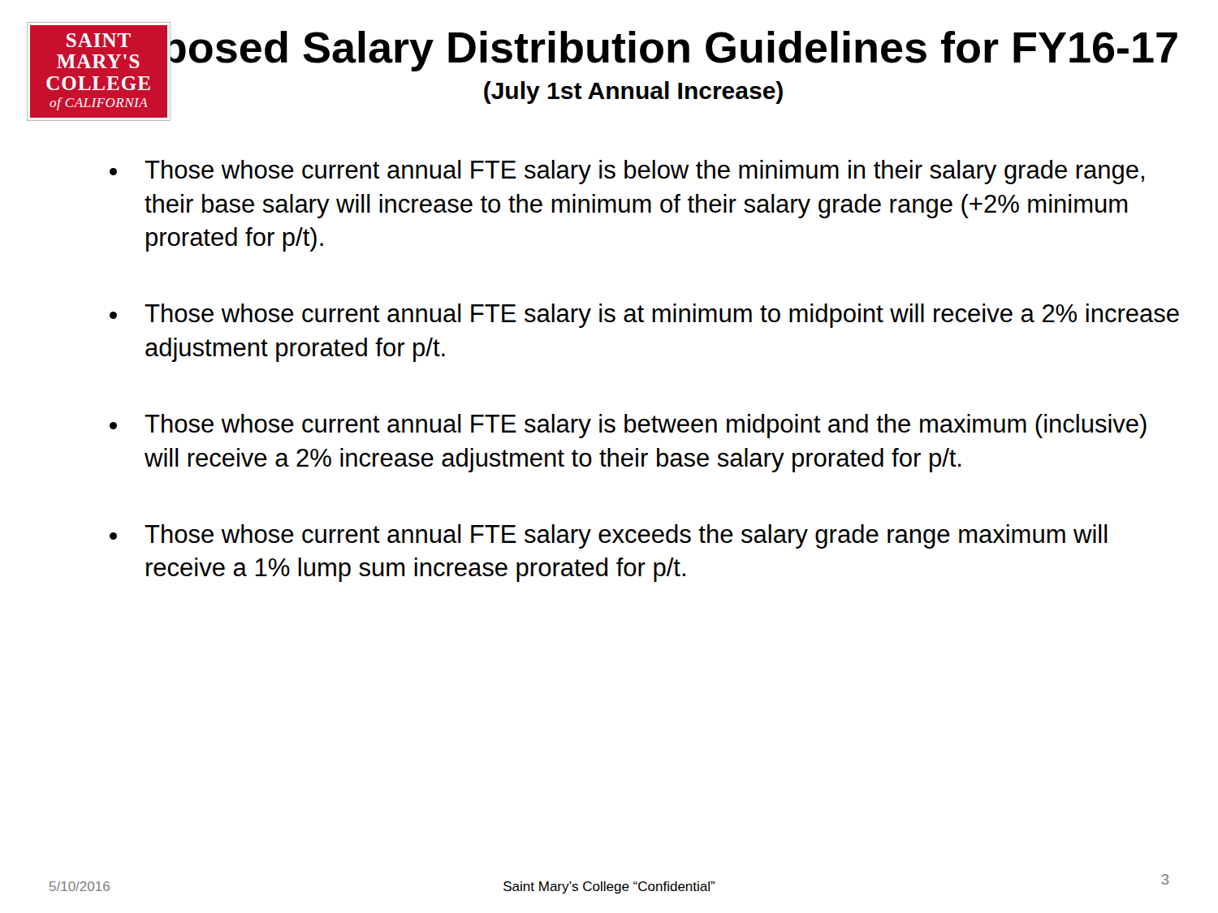SAINT MARY'S COLLEGE of CALIFORNIA
Proposed Salary Distribution Guidelines for FY16-17
(July 1st Annual Increase)
Those whose current annual FTE salary is below the minimum in their salary grade range, their base salary will increase to the minimum of their salary grade range (+2% minimum prorated for p/t).
Those whose current annual FTE salary is at minimum to midpoint will receive a 2% increase adjustment prorated for p/t.
Those whose current annual FTE salary is between midpoint and the maximum (inclusive) will receive a 2% increase adjustment to their base salary prorated for p/t.
Those whose current annual FTE salary exceeds the salary grade range maximum will receive a 1% lump sum increase prorated for p/t.
5/10/2016 Saint Mary’s College “Confidential” 3